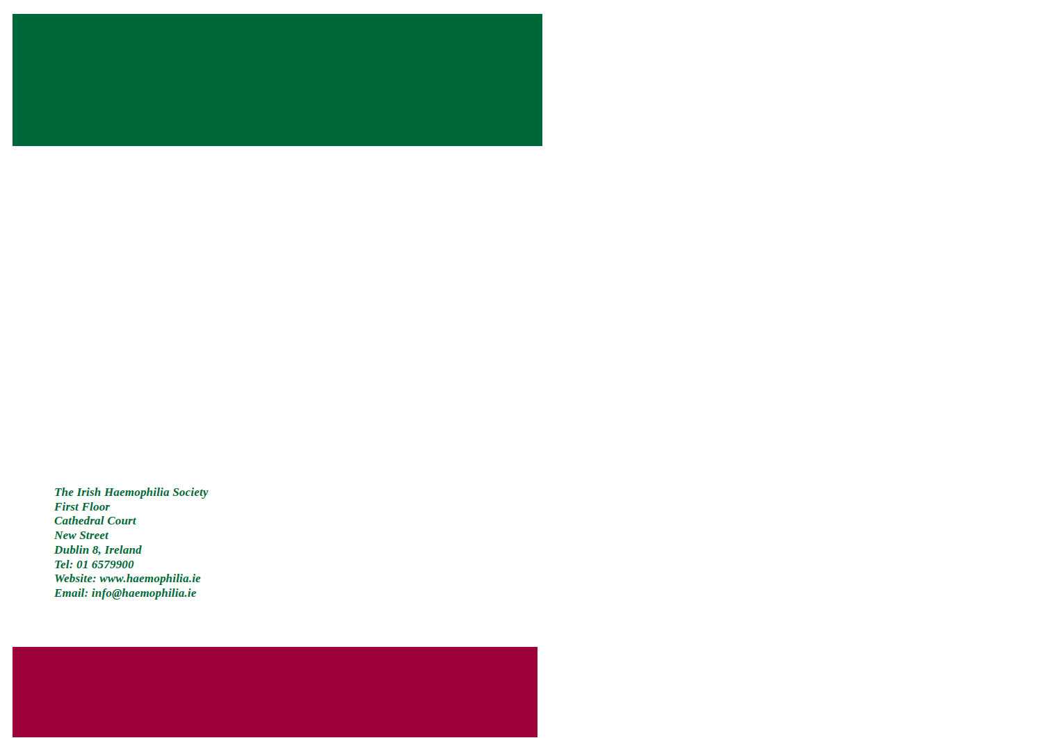The Irish Haemophilia Society
First Floor
Cathedral Court
New Street
Dublin 8, Ireland
Tel: 01 6579900
Website: www.haemophilia.ie
Email: info@haemophilia.ie